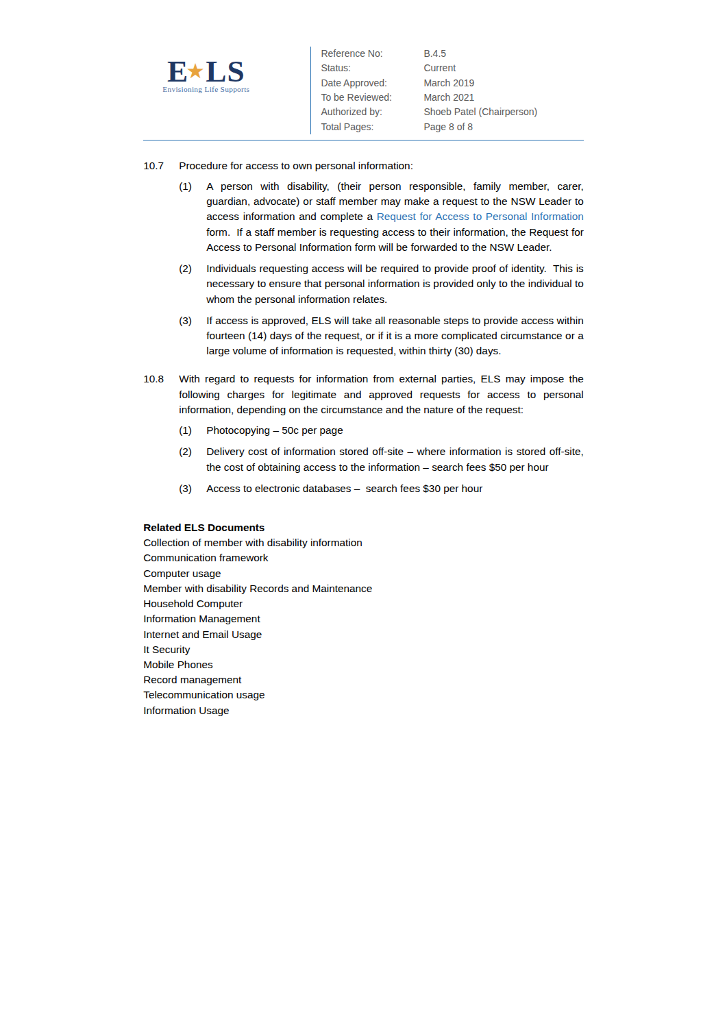E★LS
Envisioning Life Supports
| Reference No: | B.4.5 |
| Status: | Current |
| Date Approved: | March 2019 |
| To be Reviewed: | March 2021 |
| Authorized by: | Shoeb Patel (Chairperson) |
| Total Pages: | Page 8 of 8 |
10.7
Procedure for access to own personal information:
(1) A person with disability, (their person responsible, family member, carer, guardian, advocate) or staff member may make a request to the NSW Leader to access information and complete a Request for Access to Personal Information form. If a staff member is requesting access to their information, the Request for Access to Personal Information form will be forwarded to the NSW Leader.
(2) Individuals requesting access will be required to provide proof of identity. This is necessary to ensure that personal information is provided only to the individual to whom the personal information relates.
(3) If access is approved, ELS will take all reasonable steps to provide access within fourteen (14) days of the request, or if it is a more complicated circumstance or a large volume of information is requested, within thirty (30) days.
10.8
With regard to requests for information from external parties, ELS may impose the following charges for legitimate and approved requests for access to personal information, depending on the circumstance and the nature of the request:
(1) Photocopying – 50c per page
(2) Delivery cost of information stored off-site – where information is stored off-site, the cost of obtaining access to the information – search fees $50 per hour
(3) Access to electronic databases – search fees $30 per hour
Related ELS Documents
Collection of member with disability information
Communication framework
Computer usage
Member with disability Records and Maintenance
Household Computer
Information Management
Internet and Email Usage
It Security
Mobile Phones
Record management
Telecommunication usage
Information Usage